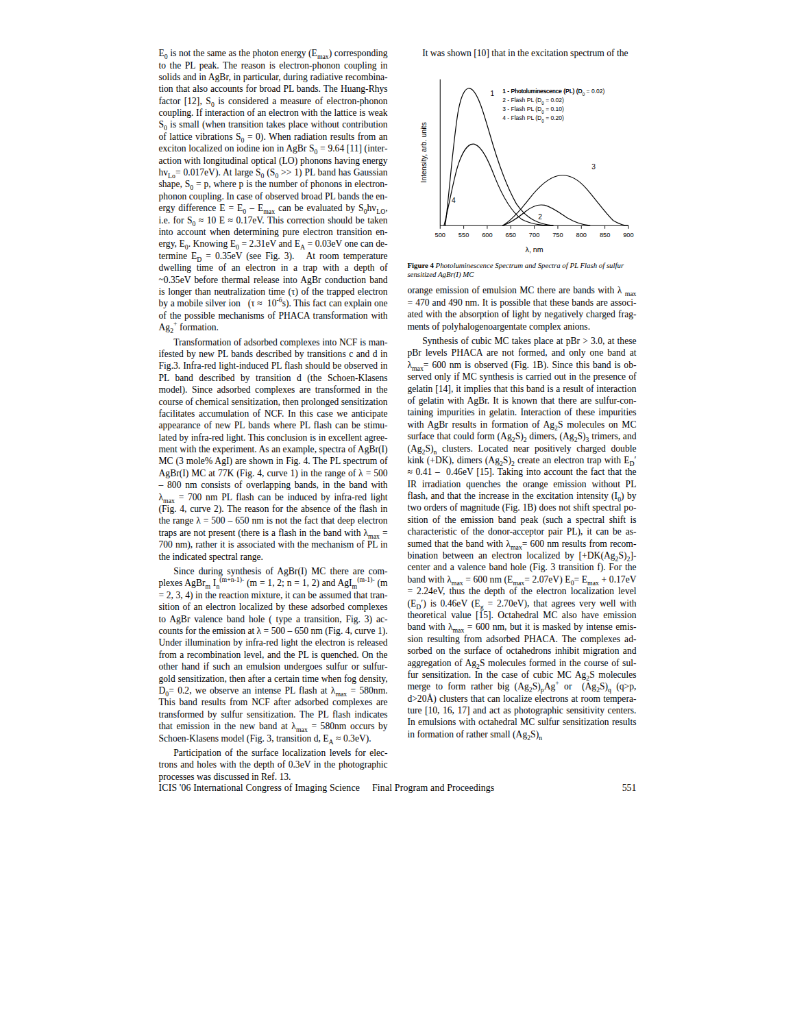E0 is not the same as the photon energy (Emax) corresponding to the PL peak. The reason is electron-phonon coupling in solids and in AgBr, in particular, during radiative recombination that also accounts for broad PL bands. The Huang-Rhys factor [12], S0 is considered a measure of electron-phonon coupling. If interaction of an electron with the lattice is weak S0 is small (when transition takes place without contribution of lattice vibrations S0 = 0). When radiation results from an exciton localized on iodine ion in AgBr S0 = 9.64 [11] (interaction with longitudinal optical (LO) phonons having energy hvLo= 0.017eV). At large S0 (S0 >> 1) PL band has Gaussian shape, S0 = p, where p is the number of phonons in electron-phonon coupling. In case of observed broad PL bands the energy difference E = E0 – Emax can be evaluated by S0hvLO, i.e. for S0 ≈ 10 E ≈ 0.17eV. This correction should be taken into account when determining pure electron transition energy, E0. Knowing E0 = 2.31eV and EA = 0.03eV one can determine ED = 0.35eV (see Fig. 3). At room temperature dwelling time of an electron in a trap with a depth of ~0.35eV before thermal release into AgBr conduction band is longer than neutralization time (τ) of the trapped electron by a mobile silver ion (τ ≈ 10-6s). This fact can explain one of the possible mechanisms of PHACA transformation with Ag2+ formation.
Transformation of adsorbed complexes into NCF is manifested by new PL bands described by transitions c and d in Fig.3. Infra-red light-induced PL flash should be observed in PL band described by transition d (the Schoen-Klasens model). Since adsorbed complexes are transformed in the course of chemical sensitization, then prolonged sensitization facilitates accumulation of NCF. In this case we anticipate appearance of new PL bands where PL flash can be stimulated by infra-red light. This conclusion is in excellent agreement with the experiment. As an example, spectra of AgBr(I) MC (3 mole% AgI) are shown in Fig. 4. The PL spectrum of AgBr(I) MC at 77K (Fig. 4, curve 1) in the range of λ = 500 – 800 nm consists of overlapping bands, in the band with λmax = 700 nm PL flash can be induced by infra-red light (Fig. 4, curve 2). The reason for the absence of the flash in the range λ = 500 – 650 nm is not the fact that deep electron traps are not present (there is a flash in the band with λmax = 700 nm), rather it is associated with the mechanism of PL in the indicated spectral range.
Since during synthesis of AgBr(I) MC there are complexes AgBrm In(m+n-1)- (m = 1, 2; n = 1, 2) and AgIm(m-1)- (m = 2, 3, 4) in the reaction mixture, it can be assumed that transition of an electron localized by these adsorbed complexes to AgBr valence band hole ( type a transition, Fig. 3) accounts for the emission at λ = 500 – 650 nm (Fig. 4, curve 1). Under illumination by infra-red light the electron is released from a recombination level, and the PL is quenched. On the other hand if such an emulsion undergoes sulfur or sulfur-gold sensitization, then after a certain time when fog density, D0= 0.2, we observe an intense PL flash at λmax = 580nm. This band results from NCF after adsorbed complexes are transformed by sulfur sensitization. The PL flash indicates that emission in the new band at λmax = 580nm occurs by Schoen-Klasens model (Fig. 3, transition d, EA ≈ 0.3eV).
Participation of the surface localization levels for electrons and holes with the depth of 0.3eV in the photographic processes was discussed in Ref. 13.
It was shown [10] that in the excitation spectrum of the
500 550 600 650 700 750 800 850 900 λ, nm Intensity, arb. units 1 - Photoluminescence (PL) (D x 1 - Photoluminescence (PL) (D0 = 0.02) 2 - Flash PL (D0 = 0.02) 3 - Flash PL (D0 = 0.10) 4 - Flash PL (D0 = 0.20) 1 4 2 3
Figure 4 Photoluminescence Spectrum and Spectra of PL Flash of sulfur sensitized AgBr(I) MC
orange emission of emulsion MC there are bands with λ max = 470 and 490 nm. It is possible that these bands are associated with the absorption of light by negatively charged fragments of polyhalogenoargentate complex anions.
Synthesis of cubic MC takes place at pBr > 3.0, at these pBr levels PHACA are not formed, and only one band at λmax= 600 nm is observed (Fig. 1B). Since this band is observed only if MC synthesis is carried out in the presence of gelatin [14], it implies that this band is a result of interaction of gelatin with AgBr. It is known that there are sulfur-containing impurities in gelatin. Interaction of these impurities with AgBr results in formation of Ag2S molecules on MC surface that could form (Ag2S)2 dimers, (Ag2S)3 trimers, and (Ag2S)n clusters. Located near positively charged double kink (+DK), dimers (Ag2S)2 create an electron trap with ED′ ≈ 0.41 – 0.46eV [15]. Taking into account the fact that the IR irradiation quenches the orange emission without PL flash, and that the increase in the excitation intensity (I0) by two orders of magnitude (Fig. 1B) does not shift spectral position of the emission band peak (such a spectral shift is characteristic of the donor-acceptor pair PL), it can be assumed that the band with λmax= 600 nm results from recombination between an electron localized by [+DK(Ag2S)2]-center and a valence band hole (Fig. 3 transition f). For the band with λmax = 600 nm (Emax= 2.07eV) E0= Emax + 0.17eV = 2.24eV, thus the depth of the electron localization level (ED′) is 0.46eV (Eg = 2.70eV), that agrees very well with theoretical value [15]. Octahedral MC also have emission band with λmax = 600 nm, but it is masked by intense emission resulting from adsorbed PHACA. The complexes adsorbed on the surface of octahedrons inhibit migration and aggregation of Ag2S molecules formed in the course of sulfur sensitization. In the case of cubic MC Ag2S molecules merge to form rather big (Ag2S)pAg+ or (Ag2S)q (q>p, d>20Å) clusters that can localize electrons at room temperature [10, 16, 17] and act as photographic sensitivity centers. In emulsions with octahedral MC sulfur sensitization results in formation of rather small (Ag2S)n
ICIS '06 International Congress of Imaging Science Final Program and Proceedings
551